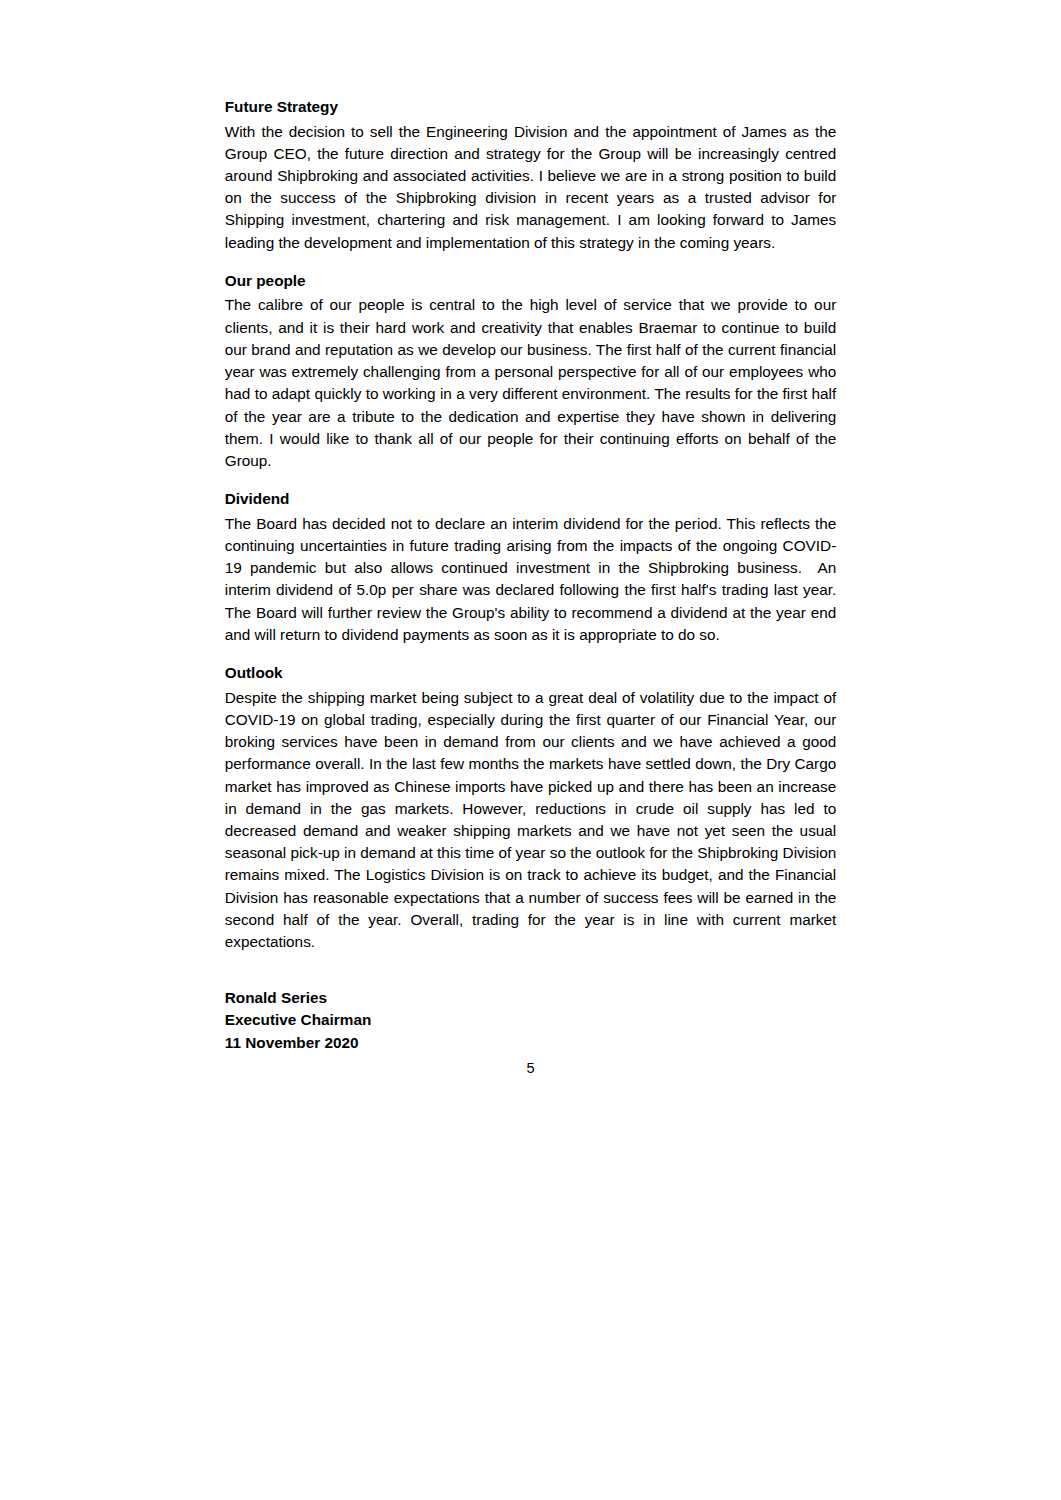Future Strategy
With the decision to sell the Engineering Division and the appointment of James as the Group CEO, the future direction and strategy for the Group will be increasingly centred around Shipbroking and associated activities. I believe we are in a strong position to build on the success of the Shipbroking division in recent years as a trusted advisor for Shipping investment, chartering and risk management. I am looking forward to James leading the development and implementation of this strategy in the coming years.
Our people
The calibre of our people is central to the high level of service that we provide to our clients, and it is their hard work and creativity that enables Braemar to continue to build our brand and reputation as we develop our business. The first half of the current financial year was extremely challenging from a personal perspective for all of our employees who had to adapt quickly to working in a very different environment. The results for the first half of the year are a tribute to the dedication and expertise they have shown in delivering them. I would like to thank all of our people for their continuing efforts on behalf of the Group.
Dividend
The Board has decided not to declare an interim dividend for the period. This reflects the continuing uncertainties in future trading arising from the impacts of the ongoing COVID-19 pandemic but also allows continued investment in the Shipbroking business. An interim dividend of 5.0p per share was declared following the first half's trading last year. The Board will further review the Group's ability to recommend a dividend at the year end and will return to dividend payments as soon as it is appropriate to do so.
Outlook
Despite the shipping market being subject to a great deal of volatility due to the impact of COVID-19 on global trading, especially during the first quarter of our Financial Year, our broking services have been in demand from our clients and we have achieved a good performance overall. In the last few months the markets have settled down, the Dry Cargo market has improved as Chinese imports have picked up and there has been an increase in demand in the gas markets. However, reductions in crude oil supply has led to decreased demand and weaker shipping markets and we have not yet seen the usual seasonal pick-up in demand at this time of year so the outlook for the Shipbroking Division remains mixed. The Logistics Division is on track to achieve its budget, and the Financial Division has reasonable expectations that a number of success fees will be earned in the second half of the year. Overall, trading for the year is in line with current market expectations.
Ronald Series
Executive Chairman
11 November 2020
5